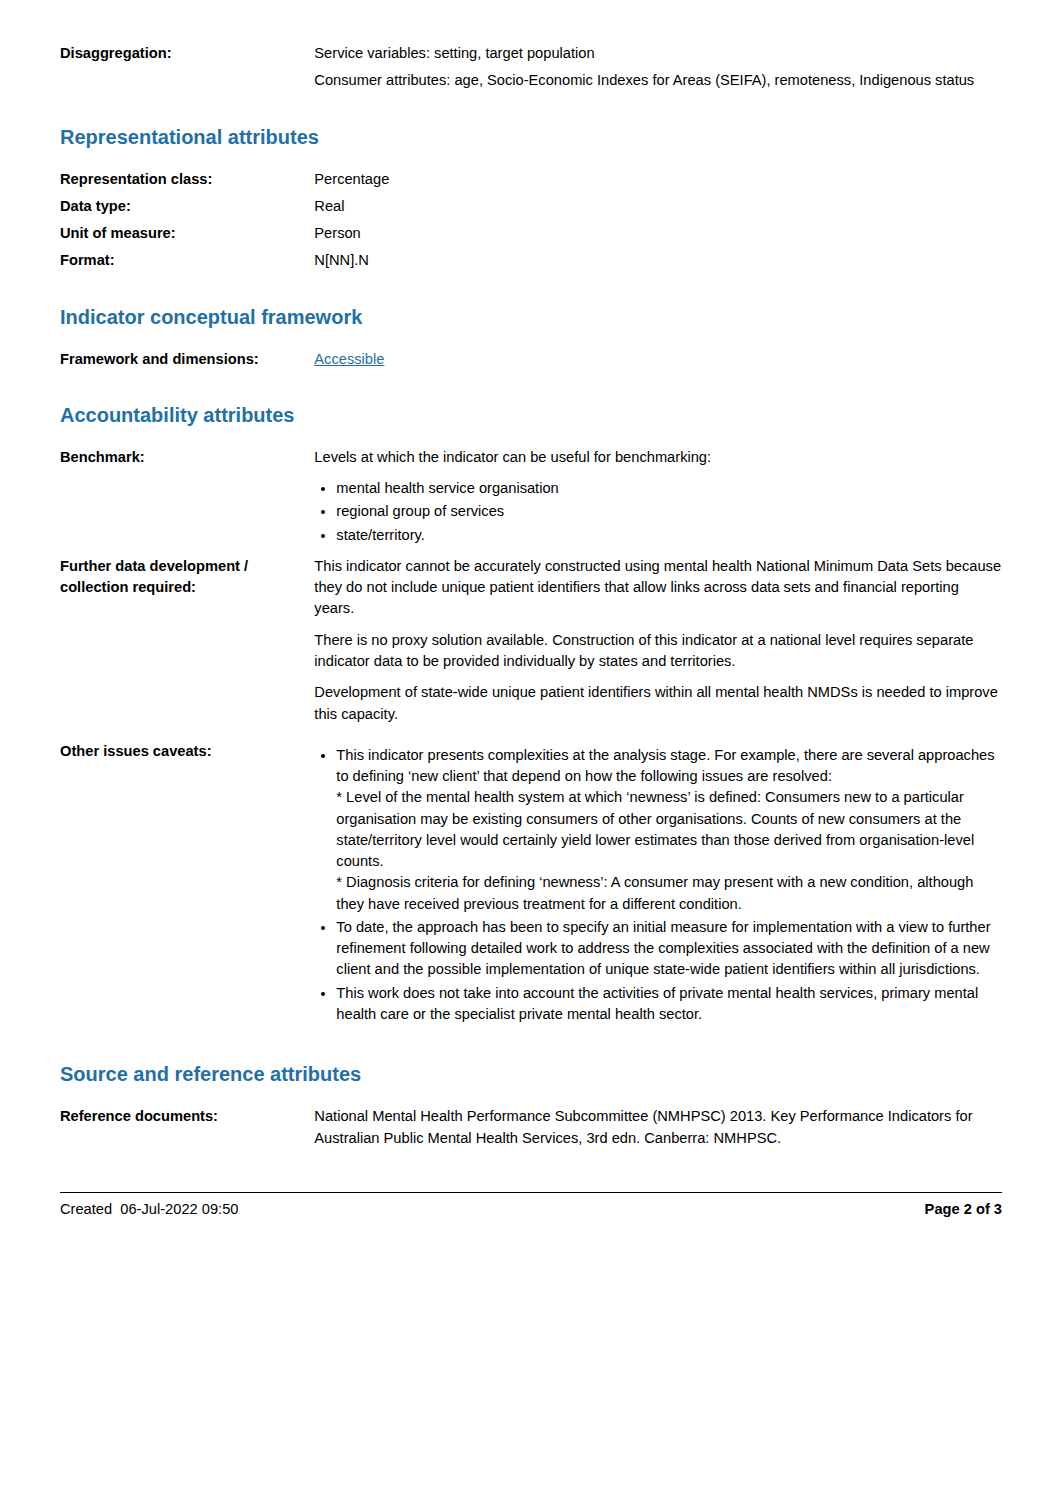| Disaggregation: | Service variables: setting, target population |
| | Consumer attributes: age, Socio-Economic Indexes for Areas (SEIFA), remoteness, Indigenous status |
Representational attributes
| Representation class: | Percentage |
| Data type: | Real |
| Unit of measure: | Person |
| Format: | N[NN].N |
Indicator conceptual framework
| Framework and dimensions: | Accessible |
Accountability attributes
| Benchmark: | Levels at which the indicator can be useful for benchmarking: mental health service organisation regional group of services state/territory. |
| Further data development / collection required: | This indicator cannot be accurately constructed using mental health National Minimum Data Sets because they do not include unique patient identifiers that allow links across data sets and financial reporting years. There is no proxy solution available. Construction of this indicator at a national level requires separate indicator data to be provided individually by states and territories. Development of state-wide unique patient identifiers within all mental health NMDSs is needed to improve this capacity. |
| Other issues caveats: | This indicator presents complexities at the analysis stage. For example, there are several approaches to defining ‘new client’ that depend on how the following issues are resolved: * Level of the mental health system at which ‘newness’ is defined: Consumers new to a particular organisation may be existing consumers of other organisations. Counts of new consumers at the state/territory level would certainly yield lower estimates than those derived from organisation-level counts. * Diagnosis criteria for defining ‘newness’: A consumer may present with a new condition, although they have received previous treatment for a different condition. To date, the approach has been to specify an initial measure for implementation with a view to further refinement following detailed work to address the complexities associated with the definition of a new client and the possible implementation of unique state-wide patient identifiers within all jurisdictions. This work does not take into account the activities of private mental health services, primary mental health care or the specialist private mental health sector. |
Source and reference attributes
| Reference documents: | National Mental Health Performance Subcommittee (NMHPSC) 2013. Key Performance Indicators for Australian Public Mental Health Services, 3rd edn. Canberra: NMHPSC. |
Created 06-Jul-2022 09:50
Page 2 of 3